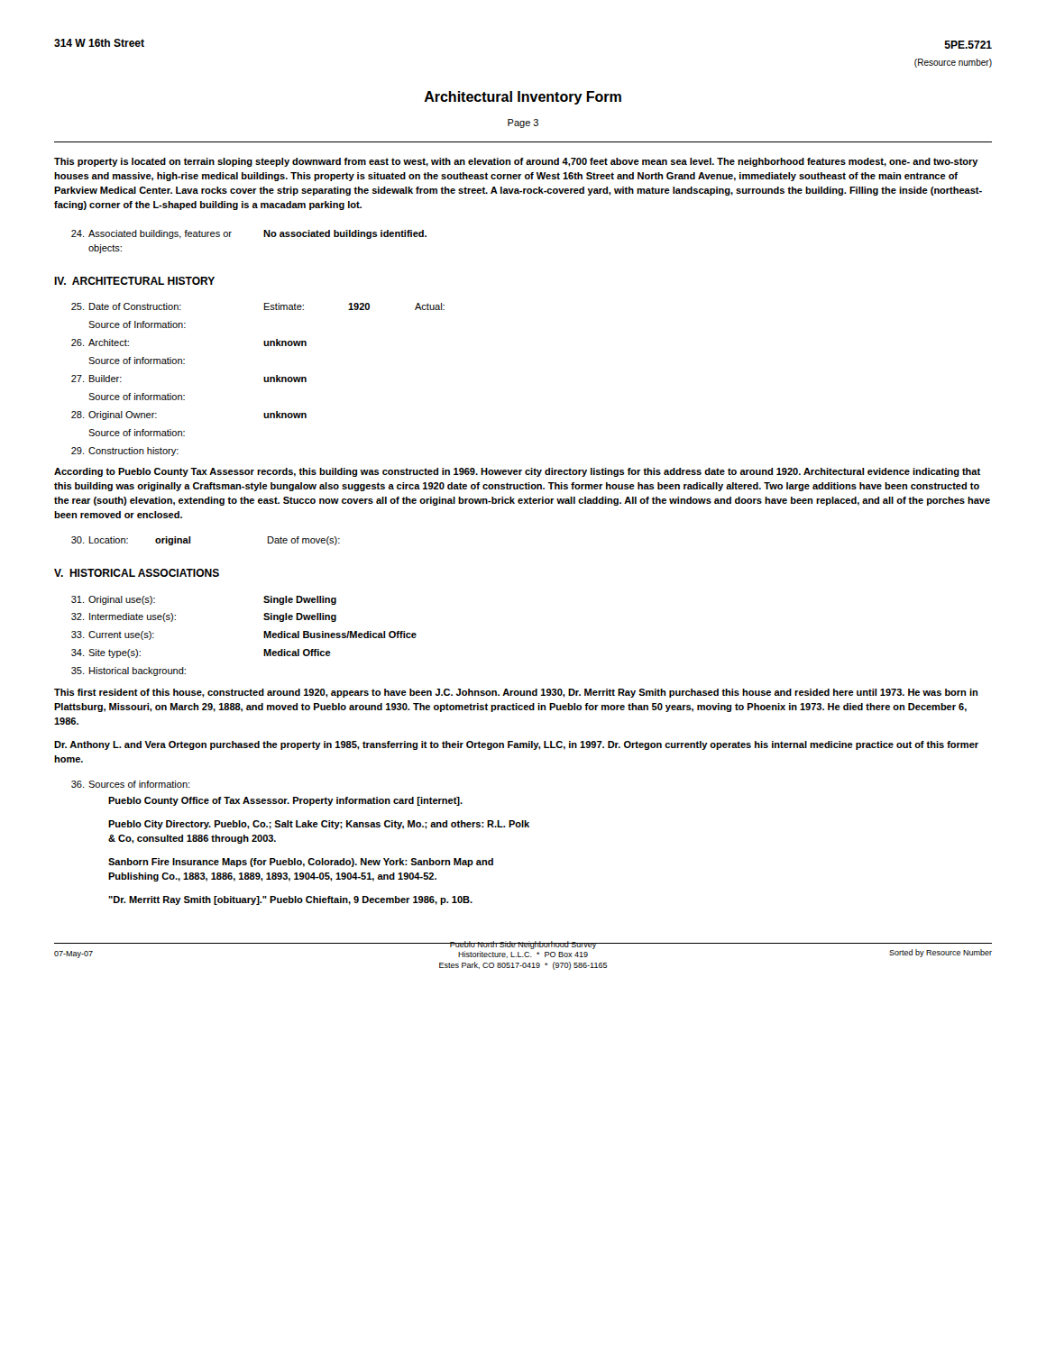314 W 16th Street
5PE.5721 (Resource number)
Architectural Inventory Form
Page 3
This property is located on terrain sloping steeply downward from east to west, with an elevation of around 4,700 feet above mean sea level. The neighborhood features modest, one- and two-story houses and massive, high-rise medical buildings. This property is situated on the southeast corner of West 16th Street and North Grand Avenue, immediately southeast of the main entrance of Parkview Medical Center. Lava rocks cover the strip separating the sidewalk from the street. A lava-rock-covered yard, with mature landscaping, surrounds the building. Filling the inside (northeast-facing) corner of the L-shaped building is a macadam parking lot.
| 24. | Associated buildings, features or objects: | No associated buildings identified. |
IV. ARCHITECTURAL HISTORY
| 25. | Date of Construction: | Estimate: | 1920 | Actual: |
| | Source of Information: | |
| 26. | Architect: | unknown |
| | Source of information: | |
| 27. | Builder: | unknown |
| | Source of information: | |
| 28. | Original Owner: | unknown |
| | Source of information: | |
| 29. | Construction history: |
According to Pueblo County Tax Assessor records, this building was constructed in 1969. However city directory listings for this address date to around 1920. Architectural evidence indicating that this building was originally a Craftsman-style bungalow also suggests a circa 1920 date of construction. This former house has been radically altered. Two large additions have been constructed to the rear (south) elevation, extending to the east. Stucco now covers all of the original brown-brick exterior wall cladding. All of the windows and doors have been replaced, and all of the porches have been removed or enclosed.
| 30. | Location: | original | Date of move(s): |
V. HISTORICAL ASSOCIATIONS
| 31. | Original use(s): | Single Dwelling |
| 32. | Intermediate use(s): | Single Dwelling |
| 33. | Current use(s): | Medical Business/Medical Office |
| 34. | Site type(s): | Medical Office |
| 35. | Historical background: |
This first resident of this house, constructed around 1920, appears to have been J.C. Johnson. Around 1930, Dr. Merritt Ray Smith purchased this house and resided here until 1973. He was born in Plattsburg, Missouri, on March 29, 1888, and moved to Pueblo around 1930. The optometrist practiced in Pueblo for more than 50 years, moving to Phoenix in 1973. He died there on December 6, 1986.
Dr. Anthony L. and Vera Ortegon purchased the property in 1985, transferring it to their Ortegon Family, LLC, in 1997. Dr. Ortegon currently operates his internal medicine practice out of this former home.
| 36. | Sources of information: |
Pueblo County Office of Tax Assessor. Property information card [internet].
Pueblo City Directory. Pueblo, Co.; Salt Lake City; Kansas City, Mo.; and others: R.L. Polk
& Co, consulted 1886 through 2003.
Sanborn Fire Insurance Maps (for Pueblo, Colorado). New York: Sanborn Map and
Publishing Co., 1883, 1886, 1889, 1893, 1904-05, 1904-51, and 1904-52.
"Dr. Merritt Ray Smith [obituary]." Pueblo Chieftain, 9 December 1986, p. 10B.
Sorted by Resource Number
Pueblo North Side Neighborhood Survey
Historitecture, L.L.C. * PO Box 419
Estes Park, CO 80517-0419 * (970) 586-1165
07-May-07